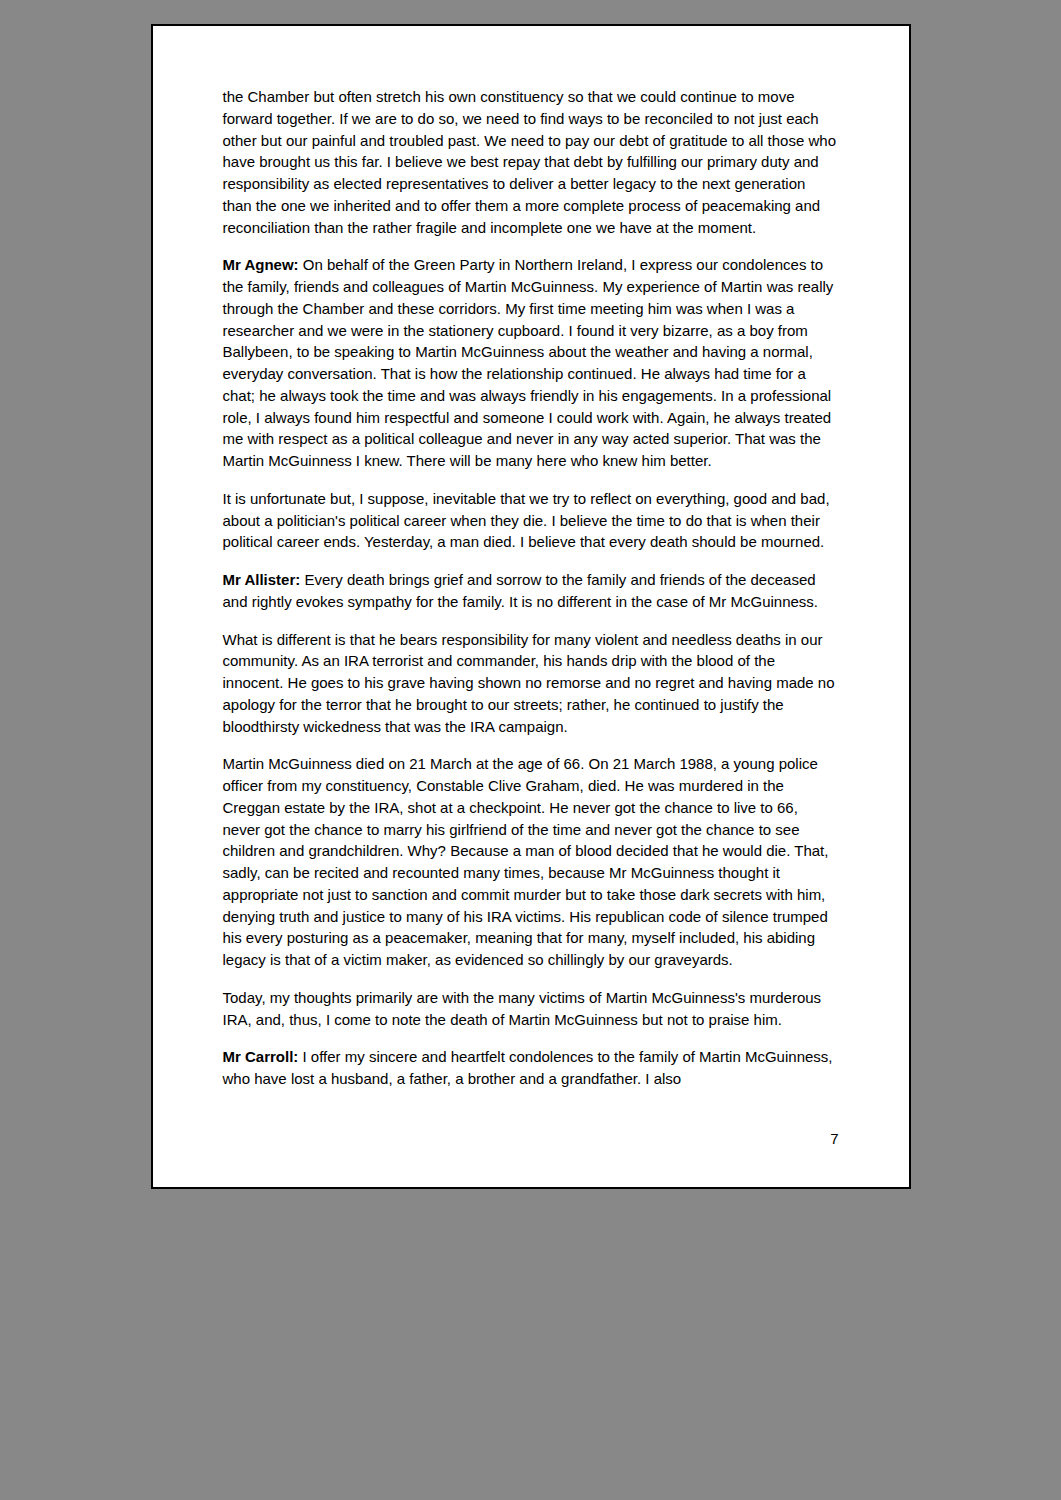the Chamber but often stretch his own constituency so that we could continue to move forward together. If we are to do so, we need to find ways to be reconciled to not just each other but our painful and troubled past. We need to pay our debt of gratitude to all those who have brought us this far. I believe we best repay that debt by fulfilling our primary duty and responsibility as elected representatives to deliver a better legacy to the next generation than the one we inherited and to offer them a more complete process of peacemaking and reconciliation than the rather fragile and incomplete one we have at the moment.
Mr Agnew: On behalf of the Green Party in Northern Ireland, I express our condolences to the family, friends and colleagues of Martin McGuinness. My experience of Martin was really through the Chamber and these corridors. My first time meeting him was when I was a researcher and we were in the stationery cupboard. I found it very bizarre, as a boy from Ballybeen, to be speaking to Martin McGuinness about the weather and having a normal, everyday conversation. That is how the relationship continued. He always had time for a chat; he always took the time and was always friendly in his engagements. In a professional role, I always found him respectful and someone I could work with. Again, he always treated me with respect as a political colleague and never in any way acted superior. That was the Martin McGuinness I knew. There will be many here who knew him better.
It is unfortunate but, I suppose, inevitable that we try to reflect on everything, good and bad, about a politician's political career when they die. I believe the time to do that is when their political career ends. Yesterday, a man died. I believe that every death should be mourned.
Mr Allister: Every death brings grief and sorrow to the family and friends of the deceased and rightly evokes sympathy for the family. It is no different in the case of Mr McGuinness.
What is different is that he bears responsibility for many violent and needless deaths in our community. As an IRA terrorist and commander, his hands drip with the blood of the innocent. He goes to his grave having shown no remorse and no regret and having made no apology for the terror that he brought to our streets; rather, he continued to justify the bloodthirsty wickedness that was the IRA campaign.
Martin McGuinness died on 21 March at the age of 66. On 21 March 1988, a young police officer from my constituency, Constable Clive Graham, died. He was murdered in the Creggan estate by the IRA, shot at a checkpoint. He never got the chance to live to 66, never got the chance to marry his girlfriend of the time and never got the chance to see children and grandchildren. Why? Because a man of blood decided that he would die. That, sadly, can be recited and recounted many times, because Mr McGuinness thought it appropriate not just to sanction and commit murder but to take those dark secrets with him, denying truth and justice to many of his IRA victims. His republican code of silence trumped his every posturing as a peacemaker, meaning that for many, myself included, his abiding legacy is that of a victim maker, as evidenced so chillingly by our graveyards.
Today, my thoughts primarily are with the many victims of Martin McGuinness's murderous IRA, and, thus, I come to note the death of Martin McGuinness but not to praise him.
Mr Carroll: I offer my sincere and heartfelt condolences to the family of Martin McGuinness, who have lost a husband, a father, a brother and a grandfather. I also
7